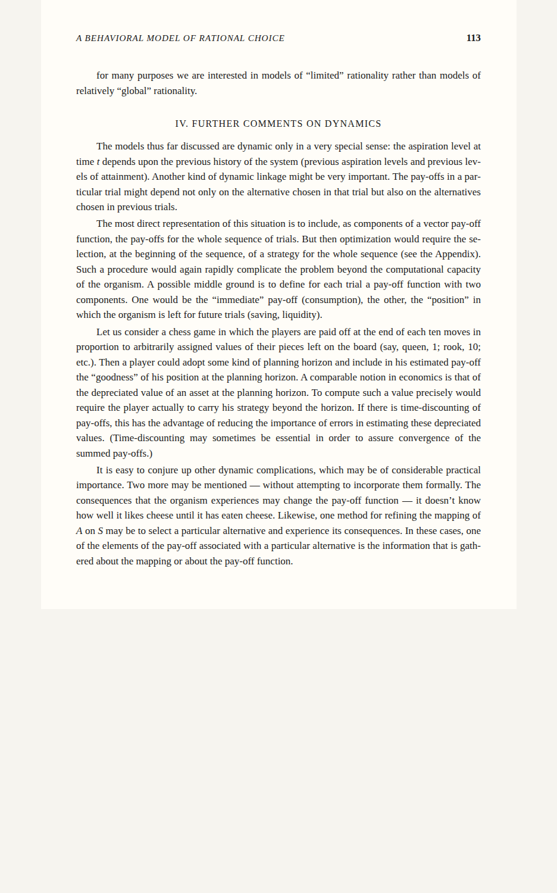A Behavioral Model of Rational Choice 113
for many purposes we are interested in models of “limited” rationality rather than models of relatively “global” rationality.
IV. Further Comments on Dynamics
The models thus far discussed are dynamic only in a very special sense: the aspiration level at time t depends upon the previous history of the system (previous aspiration levels and previous levels of attainment). Another kind of dynamic linkage might be very important. The pay-offs in a particular trial might depend not only on the alternative chosen in that trial but also on the alternatives chosen in previous trials.
The most direct representation of this situation is to include, as components of a vector pay-off function, the pay-offs for the whole sequence of trials. But then optimization would require the selection, at the beginning of the sequence, of a strategy for the whole sequence (see the Appendix). Such a procedure would again rapidly complicate the problem beyond the computational capacity of the organism. A possible middle ground is to define for each trial a pay-off function with two components. One would be the “immediate” pay-off (consumption), the other, the “position” in which the organism is left for future trials (saving, liquidity).
Let us consider a chess game in which the players are paid off at the end of each ten moves in proportion to arbitrarily assigned values of their pieces left on the board (say, queen, 1; rook, 10; etc.). Then a player could adopt some kind of planning horizon and include in his estimated pay-off the “goodness” of his position at the planning horizon. A comparable notion in economics is that of the depreciated value of an asset at the planning horizon. To compute such a value precisely would require the player actually to carry his strategy beyond the horizon. If there is time-discounting of pay-offs, this has the advantage of reducing the importance of errors in estimating these depreciated values. (Time-discounting may sometimes be essential in order to assure convergence of the summed pay-offs.)
It is easy to conjure up other dynamic complications, which may be of considerable practical importance. Two more may be mentioned — without attempting to incorporate them formally. The consequences that the organism experiences may change the pay-off function — it doesn’t know how well it likes cheese until it has eaten cheese. Likewise, one method for refining the mapping of A on S may be to select a particular alternative and experience its consequences. In these cases, one of the elements of the pay-off associated with a particular alternative is the information that is gathered about the mapping or about the pay-off function.